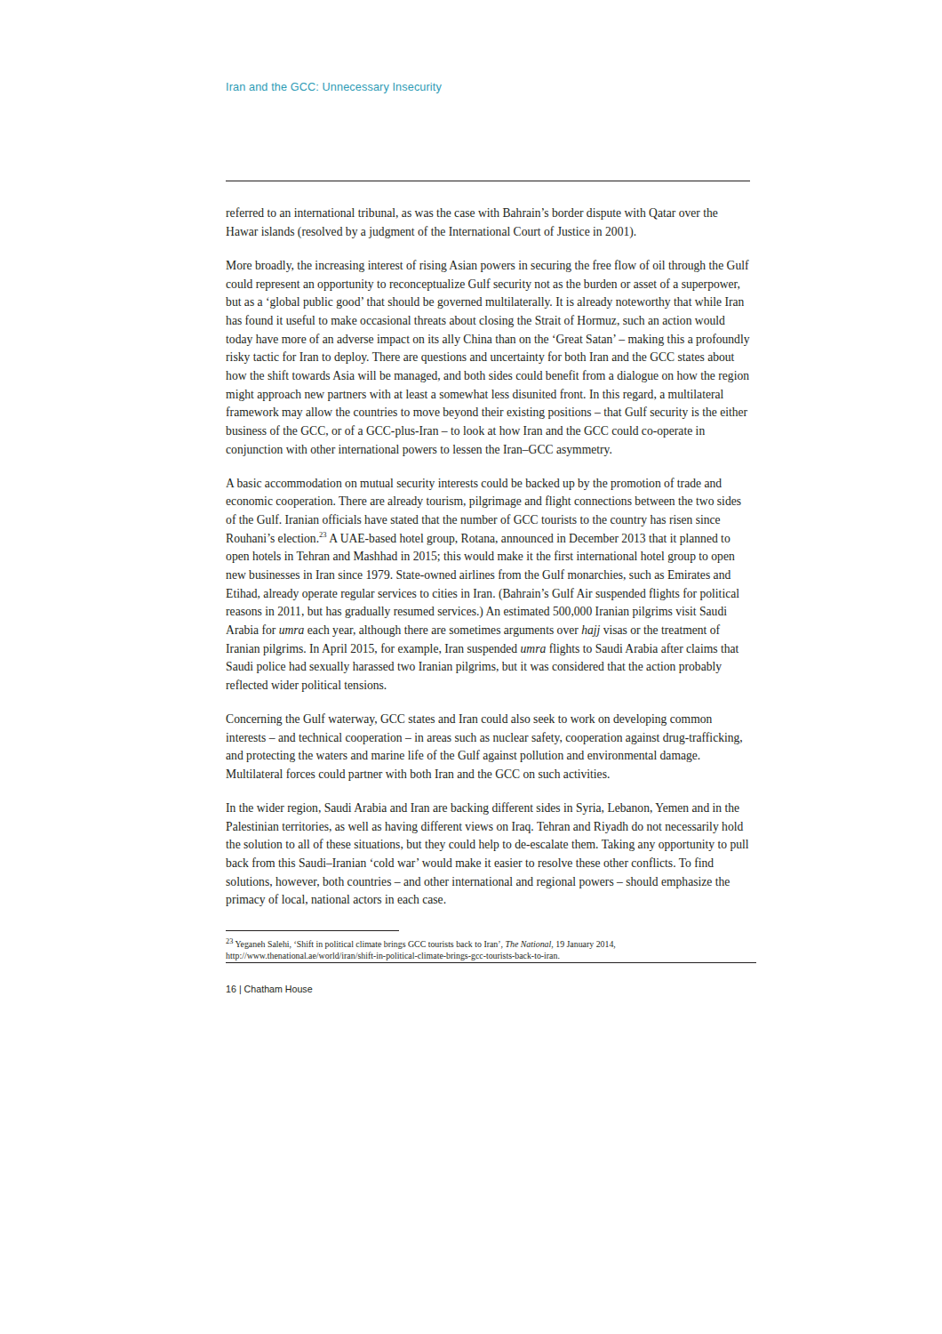Iran and the GCC: Unnecessary Insecurity
referred to an international tribunal, as was the case with Bahrain’s border dispute with Qatar over the Hawar islands (resolved by a judgment of the International Court of Justice in 2001).
More broadly, the increasing interest of rising Asian powers in securing the free flow of oil through the Gulf could represent an opportunity to reconceptualize Gulf security not as the burden or asset of a superpower, but as a ‘global public good’ that should be governed multilaterally. It is already noteworthy that while Iran has found it useful to make occasional threats about closing the Strait of Hormuz, such an action would today have more of an adverse impact on its ally China than on the ‘Great Satan’ – making this a profoundly risky tactic for Iran to deploy. There are questions and uncertainty for both Iran and the GCC states about how the shift towards Asia will be managed, and both sides could benefit from a dialogue on how the region might approach new partners with at least a somewhat less disunited front. In this regard, a multilateral framework may allow the countries to move beyond their existing positions – that Gulf security is the either business of the GCC, or of a GCC-plus-Iran – to look at how Iran and the GCC could co-operate in conjunction with other international powers to lessen the Iran–GCC asymmetry.
A basic accommodation on mutual security interests could be backed up by the promotion of trade and economic cooperation. There are already tourism, pilgrimage and flight connections between the two sides of the Gulf. Iranian officials have stated that the number of GCC tourists to the country has risen since Rouhani’s election.23 A UAE-based hotel group, Rotana, announced in December 2013 that it planned to open hotels in Tehran and Mashhad in 2015; this would make it the first international hotel group to open new businesses in Iran since 1979. State-owned airlines from the Gulf monarchies, such as Emirates and Etihad, already operate regular services to cities in Iran. (Bahrain’s Gulf Air suspended flights for political reasons in 2011, but has gradually resumed services.) An estimated 500,000 Iranian pilgrims visit Saudi Arabia for umra each year, although there are sometimes arguments over hajj visas or the treatment of Iranian pilgrims. In April 2015, for example, Iran suspended umra flights to Saudi Arabia after claims that Saudi police had sexually harassed two Iranian pilgrims, but it was considered that the action probably reflected wider political tensions.
Concerning the Gulf waterway, GCC states and Iran could also seek to work on developing common interests – and technical cooperation – in areas such as nuclear safety, cooperation against drug-trafficking, and protecting the waters and marine life of the Gulf against pollution and environmental damage. Multilateral forces could partner with both Iran and the GCC on such activities.
In the wider region, Saudi Arabia and Iran are backing different sides in Syria, Lebanon, Yemen and in the Palestinian territories, as well as having different views on Iraq. Tehran and Riyadh do not necessarily hold the solution to all of these situations, but they could help to de-escalate them. Taking any opportunity to pull back from this Saudi–Iranian ‘cold war’ would make it easier to resolve these other conflicts. To find solutions, however, both countries – and other international and regional powers – should emphasize the primacy of local, national actors in each case.
23 Yeganeh Salehi, ‘Shift in political climate brings GCC tourists back to Iran’, The National, 19 January 2014,
http://www.thenational.ae/world/iran/shift-in-political-climate-brings-gcc-tourists-back-to-iran.
16 | Chatham House